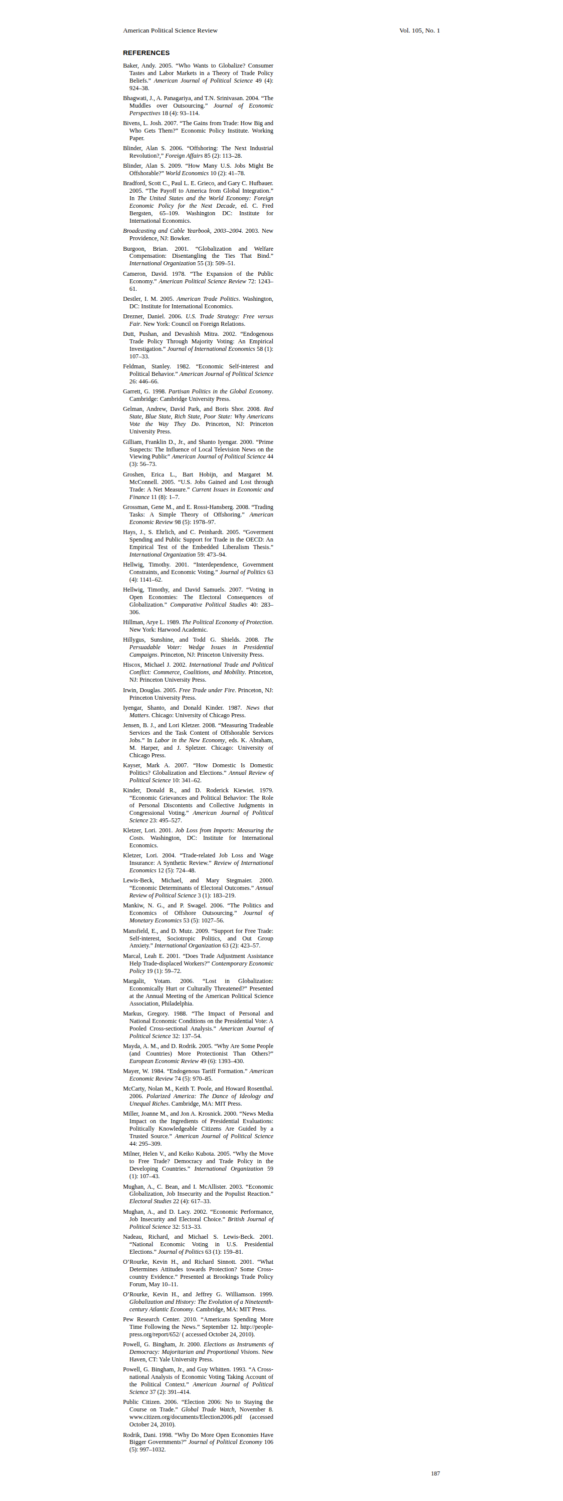American Political Science Review Vol. 105, No. 1
REFERENCES
Baker, Andy. 2005. “Who Wants to Globalize? Consumer Tastes and Labor Markets in a Theory of Trade Policy Beliefs.” American Journal of Political Science 49 (4): 924–38.
Bhagwati, J., A. Panagariya, and T.N. Srinivasan. 2004. “The Muddles over Outsourcing.” Journal of Economic Perspectives 18 (4): 93–114.
Bivens, L. Josh. 2007. “The Gains from Trade: How Big and Who Gets Them?” Economic Policy Institute. Working Paper.
Blinder, Alan S. 2006. “Offshoring: The Next Industrial Revolution?,” Foreign Affairs 85 (2): 113–28.
Blinder, Alan S. 2009. “How Many U.S. Jobs Might Be Offshorable?” World Economics 10 (2): 41–78.
Bradford, Scott C., Paul L. E. Grieco, and Gary C. Hufbauer. 2005. “The Payoff to America from Global Integration.” In The United States and the World Economy: Foreign Economic Policy for the Next Decade, ed. C. Fred Bergsten, 65–109. Washington DC: Institute for International Economics.
Broadcasting and Cable Yearbook, 2003–2004. 2003. New Providence, NJ: Bowker.
Burgoon, Brian. 2001. “Globalization and Welfare Compensation: Disentangling the Ties That Bind.” International Organization 55 (3): 509–51.
Cameron, David. 1978. “The Expansion of the Public Economy.” American Political Science Review 72: 1243–61.
Destler, I. M. 2005. American Trade Politics. Washington, DC: Institute for International Economics.
Drezner, Daniel. 2006. U.S. Trade Strategy: Free versus Fair. New York: Council on Foreign Relations.
Dutt, Pushan, and Devashish Mitra. 2002. “Endogenous Trade Policy Through Majority Voting: An Empirical Investigation.” Journal of International Economics 58 (1): 107–33.
Feldman, Stanley. 1982. “Economic Self-interest and Political Behavior.” American Journal of Political Science 26: 446–66.
Garrett, G. 1998. Partisan Politics in the Global Economy. Cambridge: Cambridge University Press.
Gelman, Andrew, David Park, and Boris Shor. 2008. Red State, Blue State, Rich State, Poor State: Why Americans Vote the Way They Do. Princeton, NJ: Princeton University Press.
Gilliam, Franklin D., Jr., and Shanto Iyengar. 2000. “Prime Suspects: The Influence of Local Television News on the Viewing Public” American Journal of Political Science 44 (3): 56–73.
Groshen, Erica L., Bart Hobijn, and Margaret M. McConnell. 2005. “U.S. Jobs Gained and Lost through Trade: A Net Measure.” Current Issues in Economic and Finance 11 (8): 1–7.
Grossman, Gene M., and E. Rossi-Hansberg. 2008. “Trading Tasks: A Simple Theory of Offshoring.” American Economic Review 98 (5): 1978–97.
Hays, J., S. Ehrlich, and C. Peinhardt. 2005. “Goverment Spending and Public Support for Trade in the OECD: An Empirical Test of the Embedded Liberalism Thesis.” International Organization 59: 473–94.
Hellwig, Timothy. 2001. “Interdependence, Government Constraints, and Economic Voting.” Journal of Politics 63 (4): 1141–62.
Hellwig, Timothy, and David Samuels. 2007. “Voting in Open Economies: The Electoral Consequences of Globalization.” Comparative Political Studies 40: 283–306.
Hillman, Arye L. 1989. The Political Economy of Protection. New York: Harwood Academic.
Hillygus, Sunshine, and Todd G. Shields. 2008. The Persuadable Voter: Wedge Issues in Presidential Campaigns. Princeton, NJ: Princeton University Press.
Hiscox, Michael J. 2002. International Trade and Political Conflict: Commerce, Coalitions, and Mobility. Princeton, NJ: Princeton University Press.
Irwin, Douglas. 2005. Free Trade under Fire. Princeton, NJ: Princeton University Press.
Iyengar, Shanto, and Donald Kinder. 1987. News that Matters. Chicago: University of Chicago Press.
Jensen, B. J., and Lori Kletzer. 2008. “Measuring Tradeable Services and the Task Content of Offshorable Services Jobs.” In Labor in the New Economy, eds. K. Abraham, M. Harper, and J. Spletzer. Chicago: University of Chicago Press.
Kayser, Mark A. 2007. “How Domestic Is Domestic Politics? Globalization and Elections.” Annual Review of Political Science 10: 341–62.
Kinder, Donald R., and D. Roderick Kiewiet. 1979. “Economic Grievances and Political Behavior: The Role of Personal Discontents and Collective Judgments in Congressional Voting.” American Journal of Political Science 23: 495–527.
Kletzer, Lori. 2001. Job Loss from Imports: Measuring the Costs. Washington, DC: Institute for International Economics.
Kletzer, Lori. 2004. “Trade-related Job Loss and Wage Insurance: A Synthetic Review.” Review of International Economics 12 (5): 724–48.
Lewis-Beck, Michael, and Mary Stegmaier. 2000. “Economic Determinants of Electoral Outcomes.” Annual Review of Political Science 3 (1): 183–219.
Mankiw, N. G., and P. Swagel. 2006. “The Politics and Economics of Offshore Outsourcing.” Journal of Monetary Economics 53 (5): 1027–56.
Mansfield, E., and D. Mutz. 2009. “Support for Free Trade: Self-interest, Sociotropic Politics, and Out Group Anxiety.” International Organization 63 (2): 423–57.
Marcal, Leah E. 2001. “Does Trade Adjustment Assistance Help Trade-displaced Workers?” Contemporary Economic Policy 19 (1): 59–72.
Margalit, Yotam. 2006. “Lost in Globalization: Economically Hurt or Culturally Threatened?” Presented at the Annual Meeting of the American Political Science Association, Philadelphia.
Markus, Gregory. 1988. “The Impact of Personal and National Economic Conditions on the Presidential Vote: A Pooled Cross-sectional Analysis.” American Journal of Political Science 32: 137–54.
Mayda, A. M., and D. Rodrik. 2005. “Why Are Some People (and Countries) More Protectionist Than Others?” European Economic Review 49 (6): 1393–430.
Mayer, W. 1984. “Endogenous Tariff Formation.” American Economic Review 74 (5): 970–85.
McCarty, Nolan M., Keith T. Poole, and Howard Rosenthal. 2006. Polarized America: The Dance of Ideology and Unequal Riches. Cambridge, MA: MIT Press.
Miller, Joanne M., and Jon A. Krosnick. 2000. “News Media Impact on the Ingredients of Presidential Evaluations: Politically Knowledgeable Citizens Are Guided by a Trusted Source.” American Journal of Political Science 44: 295–309.
Milner, Helen V., and Keiko Kubota. 2005. “Why the Move to Free Trade? Democracy and Trade Policy in the Developing Countries.” International Organization 59 (1): 107–43.
Mughan, A., C. Bean, and I. McAllister. 2003. “Economic Globalization, Job Insecurity and the Populist Reaction.” Electoral Studies 22 (4): 617–33.
Mughan, A., and D. Lacy. 2002. “Economic Performance, Job Insecurity and Electoral Choice.” British Journal of Political Science 32: 513–33.
Nadeau, Richard, and Michael S. Lewis-Beck. 2001. “National Economic Voting in U.S. Presidential Elections.” Journal of Politics 63 (1): 159–81.
O’Rourke, Kevin H., and Richard Sinnott. 2001. “What Determines Attitudes towards Protection? Some Cross-country Evidence.” Presented at Brookings Trade Policy Forum, May 10–11.
O’Rourke, Kevin H., and Jeffrey G. Williamson. 1999. Globalization and History: The Evolution of a Nineteenth-century Atlantic Economy. Cambridge, MA: MIT Press.
Pew Research Center. 2010. “Americans Spending More Time Following the News.” September 12. http://people-press.org/report/652/ ( accessed October 24, 2010).
Powell, G. Bingham, Jr. 2000. Elections as Instruments of Democracy: Majoritarian and Proportional Visions. New Haven, CT: Yale University Press.
Powell, G. Bingham, Jr., and Guy Whitten. 1993. “A Cross-national Analysis of Economic Voting Taking Account of the Political Context.” American Journal of Political Science 37 (2): 391–414.
Public Citizen. 2006. “Election 2006: No to Staying the Course on Trade.” Global Trade Watch, November 8. www.citizen.org/documents/Election2006.pdf (accessed October 24, 2010).
Rodrik, Dani. 1998. “Why Do More Open Economies Have Bigger Governments?” Journal of Political Economy 106 (5): 997–1032.
187